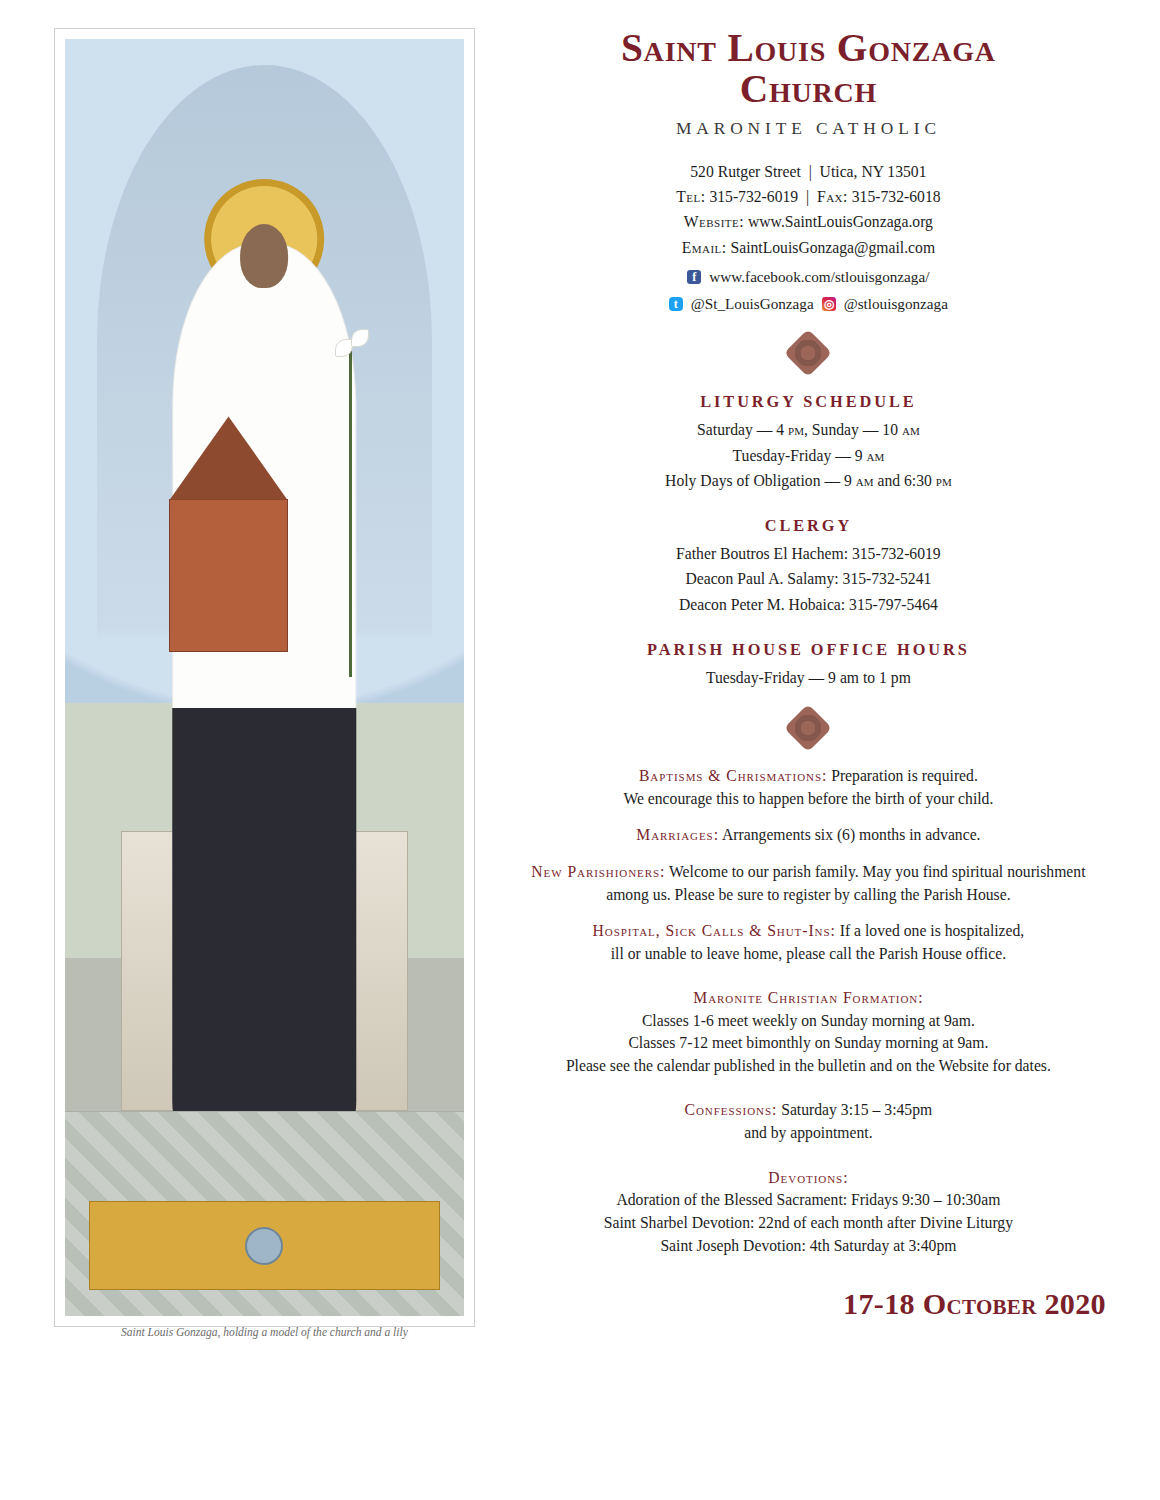Saint Louis Gonzaga, holding a model of the church and a lily
Saint Louis Gonzaga Church
Maronite Catholic
520 Rutger Street | Utica, NY 13501
Tel: 315-732-6019 | Fax: 315-732-6018
Website: www.SaintLouisGonzaga.org
Email: SaintLouisGonzaga@gmail.com f www.facebook.com/stlouisgonzaga/ t @St_LouisGonzaga ◎ @stlouisgonzaga
Liturgy Schedule
Saturday — 4 pm, Sunday — 10 am
Tuesday-Friday — 9 am
Holy Days of Obligation — 9 am and 6:30 pm
Clergy
Father Boutros El Hachem: 315-732-6019
Deacon Paul A. Salamy: 315-732-5241
Deacon Peter M. Hobaica: 315-797-5464
Parish House Office Hours
Tuesday-Friday — 9 am to 1 pm
Baptisms & Chrismations: Preparation is required.
We encourage this to happen before the birth of your child.
Marriages: Arrangements six (6) months in advance.
New Parishioners: Welcome to our parish family. May you find spiritual nourishment among us. Please be sure to register by calling the Parish House.
Hospital, Sick Calls & Shut-Ins: If a loved one is hospitalized,
ill or unable to leave home, please call the Parish House office.
Maronite Christian Formation:
Classes 1-6 meet weekly on Sunday morning at 9am.
Classes 7-12 meet bimonthly on Sunday morning at 9am.
Please see the calendar published in the bulletin and on the Website for dates.
Confessions: Saturday 3:15 – 3:45pm
and by appointment.
Devotions:
Adoration of the Blessed Sacrament: Fridays 9:30 – 10:30am
Saint Sharbel Devotion: 22nd of each month after Divine Liturgy
Saint Joseph Devotion: 4th Saturday at 3:40pm
17-18 October 2020